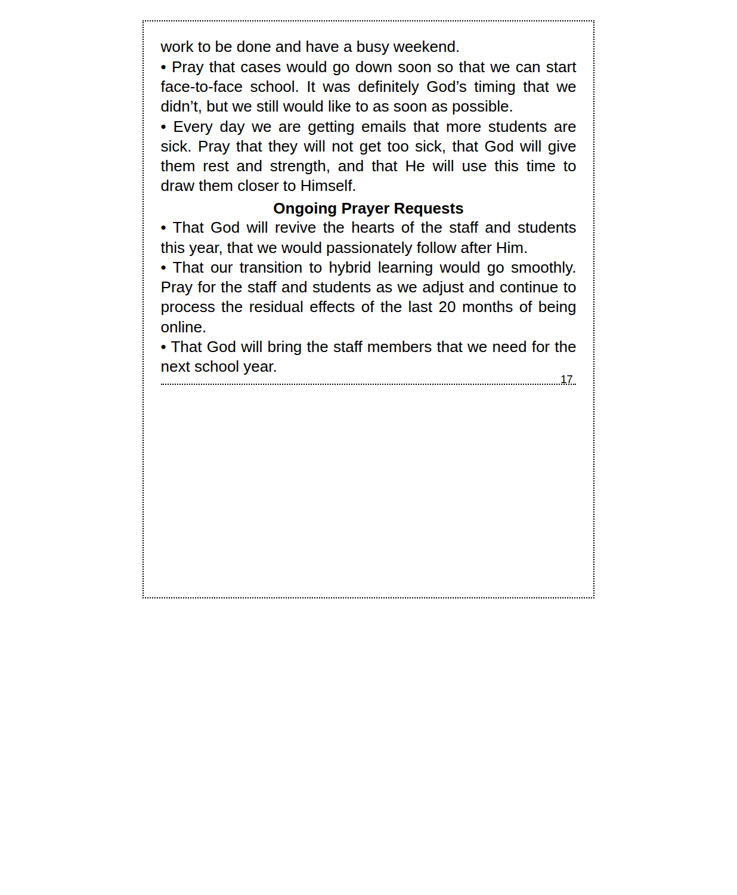work to be done and have a busy weekend.
• Pray that cases would go down soon so that we can start face-to-face school. It was definitely God’s timing that we didn’t, but we still would like to as soon as possible.
• Every day we are getting emails that more students are sick. Pray that they will not get too sick, that God will give them rest and strength, and that He will use this time to draw them closer to Himself.
Ongoing Prayer Requests
• That God will revive the hearts of the staff and students this year, that we would passionately follow after Him.
• That our transition to hybrid learning would go smoothly. Pray for the staff and students as we adjust and continue to process the residual effects of the last 20 months of being online.
• That God will bring the staff members that we need for the next school year.
17